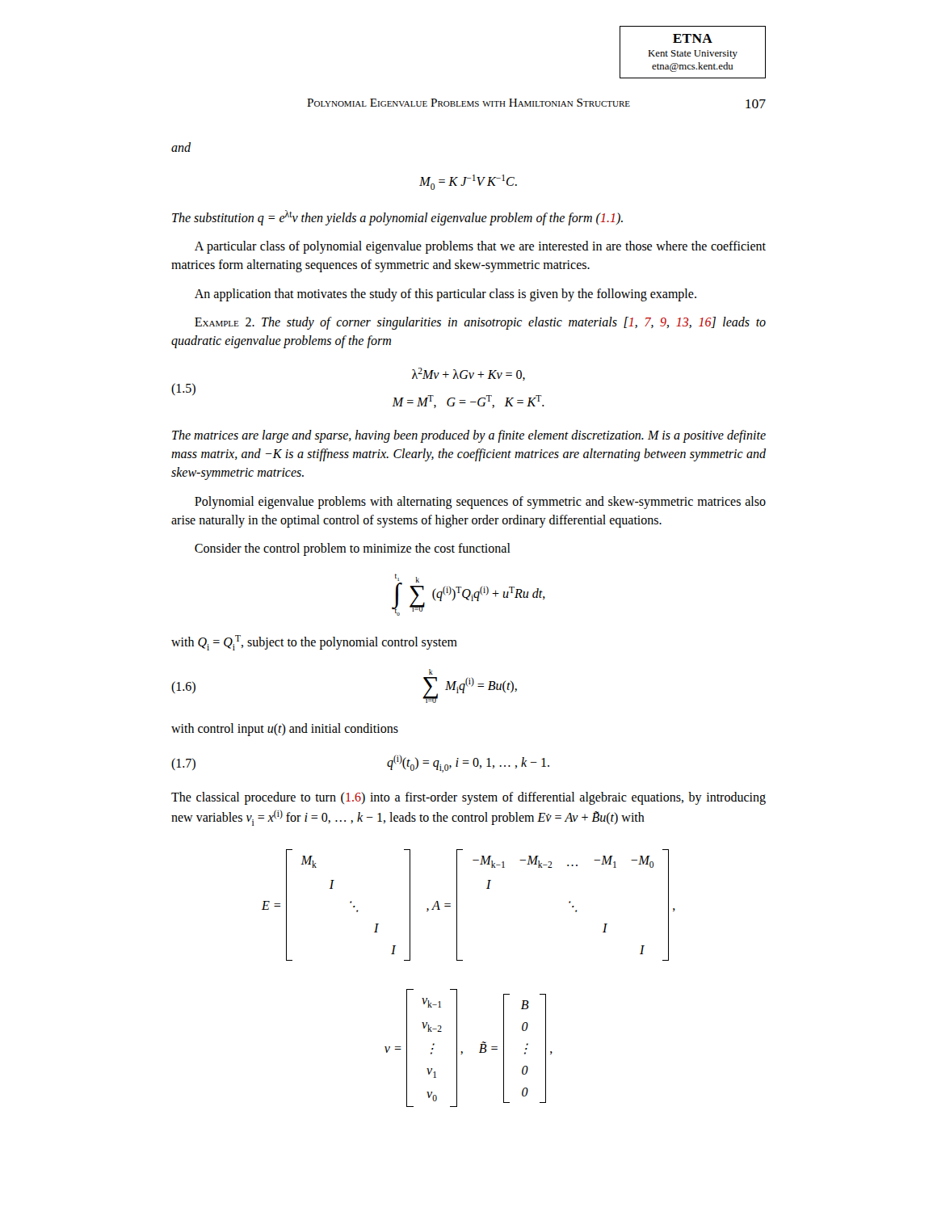ETNA
Kent State University
etna@mcs.kent.edu
Polynomial Eigenvalue Problems with Hamiltonian Structure 107
and
M0 = K J−1V K−1C.
The substitution q = eλtv then yields a polynomial eigenvalue problem of the form (1.1).
A particular class of polynomial eigenvalue problems that we are interested in are those where the coefficient matrices form alternating sequences of symmetric and skew-symmetric matrices.
An application that motivates the study of this particular class is given by the following example.
Example 2. The study of corner singularities in anisotropic elastic materials [1, 7, 9, 13, 16] leads to quadratic eigenvalue problems of the form
(1.5)
λ2Mv + λGv + Kv = 0,
M = MT, G = −GT, K = KT.
The matrices are large and sparse, having been produced by a finite element discretization. M is a positive definite mass matrix, and −K is a stiffness matrix. Clearly, the coefficient matrices are alternating between symmetric and skew-symmetric matrices.
Polynomial eigenvalue problems with alternating sequences of symmetric and skew-symmetric matrices also arise naturally in the optimal control of systems of higher order ordinary differential equations.
Consider the control problem to minimize the cost functional
t1 ∫ t0 k ∑ i=0 (q(i))TQiq(i) + uTRu dt,
with Qi = QiT, subject to the polynomial control system
(1.6)
k ∑ i=0 Miq(i) = Bu(t),
with control input u(t) and initial conditions
(1.7)
q(i)(t0) = qi,0, i = 0, 1, … , k − 1.
The classical procedure to turn (1.6) into a first-order system of differential algebraic equations, by introducing new variables vi = x(i) for i = 0, … , k − 1, leads to the control problem Ev̇ = Av + B̃u(t) with
E =
| M k | | | | |
| | I | | | |
| | | ⋱ | | |
| | | | I | |
| | | | | I |
, A =
| −M k−1 | −M k−2 | … | −M 1 | −M 0 |
| I | | | | |
| | | ⋱ | | |
| | | | I | |
| | | | | I |
,
v =
| v k−1 |
| v k−2 |
| ⋮ |
| v 1 |
| v 0 |
, B̃ =
| B |
| 0 |
| ⋮ |
| 0 |
| 0 |
,